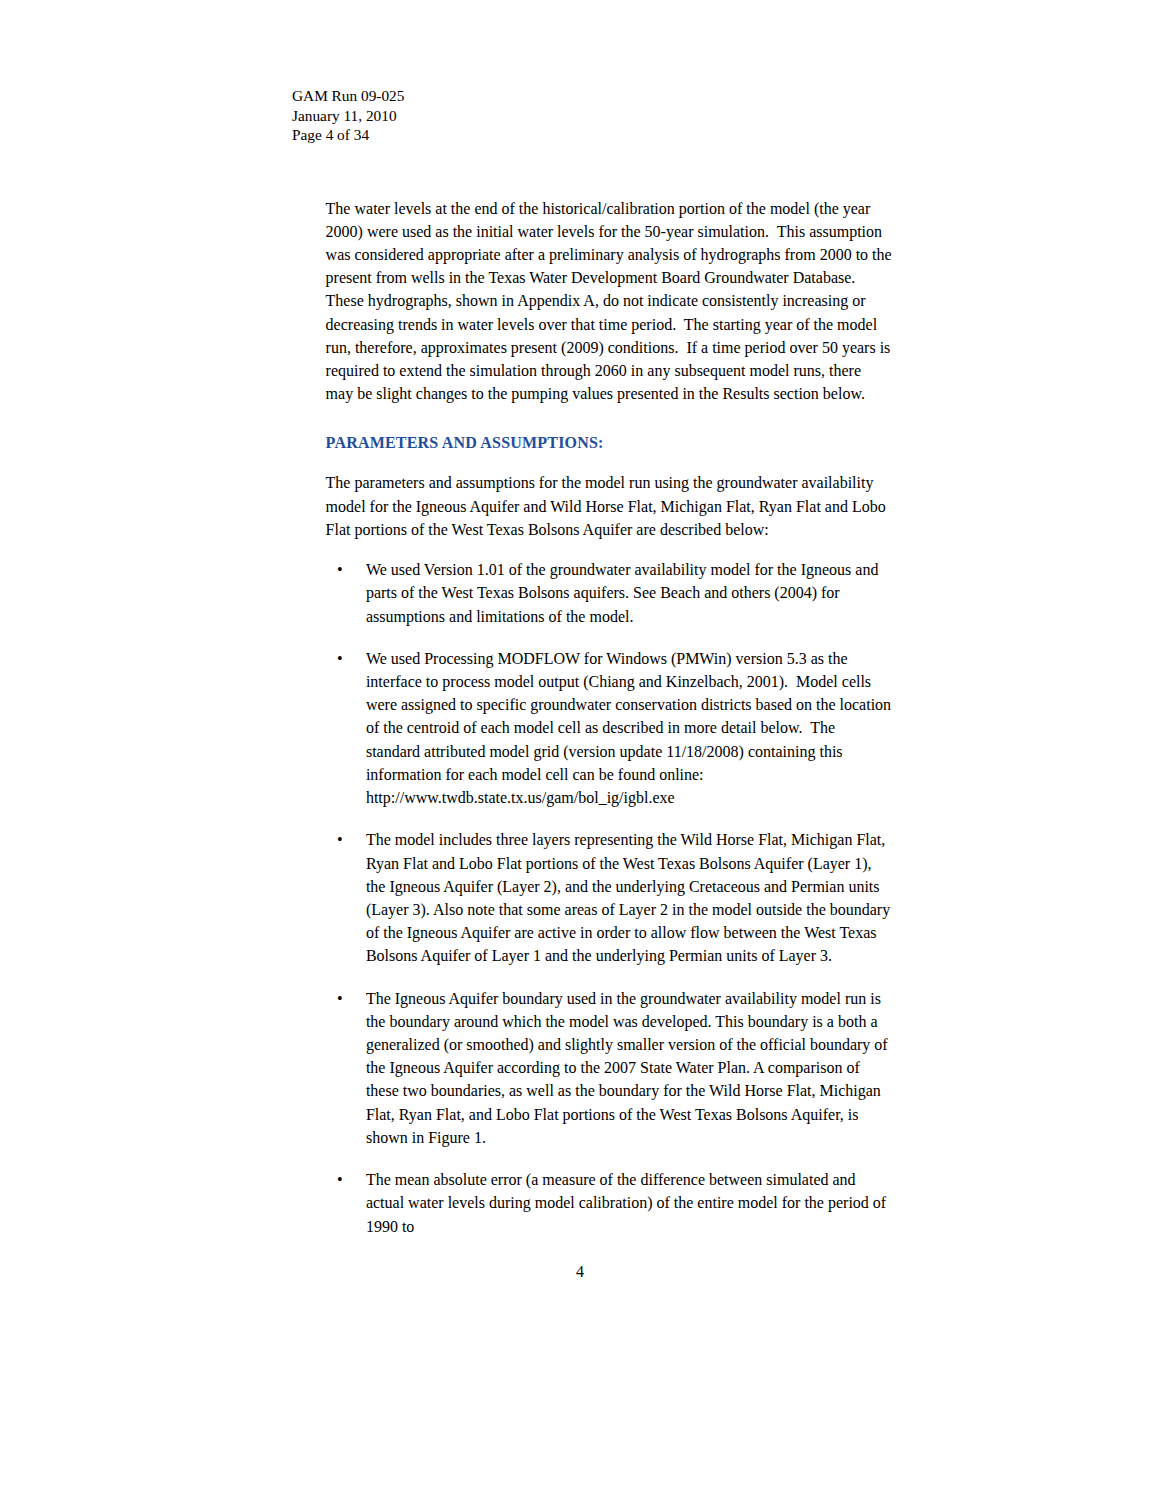GAM Run 09-025
January 11, 2010
Page 4 of 34
The water levels at the end of the historical/calibration portion of the model (the year 2000) were used as the initial water levels for the 50-year simulation. This assumption was considered appropriate after a preliminary analysis of hydrographs from 2000 to the present from wells in the Texas Water Development Board Groundwater Database. These hydrographs, shown in Appendix A, do not indicate consistently increasing or decreasing trends in water levels over that time period. The starting year of the model run, therefore, approximates present (2009) conditions. If a time period over 50 years is required to extend the simulation through 2060 in any subsequent model runs, there may be slight changes to the pumping values presented in the Results section below.
PARAMETERS AND ASSUMPTIONS:
The parameters and assumptions for the model run using the groundwater availability model for the Igneous Aquifer and Wild Horse Flat, Michigan Flat, Ryan Flat and Lobo Flat portions of the West Texas Bolsons Aquifer are described below:
We used Version 1.01 of the groundwater availability model for the Igneous and parts of the West Texas Bolsons aquifers. See Beach and others (2004) for assumptions and limitations of the model.
We used Processing MODFLOW for Windows (PMWin) version 5.3 as the interface to process model output (Chiang and Kinzelbach, 2001). Model cells were assigned to specific groundwater conservation districts based on the location of the centroid of each model cell as described in more detail below. The standard attributed model grid (version update 11/18/2008) containing this information for each model cell can be found online: http://www.twdb.state.tx.us/gam/bol_ig/igbl.exe
The model includes three layers representing the Wild Horse Flat, Michigan Flat, Ryan Flat and Lobo Flat portions of the West Texas Bolsons Aquifer (Layer 1), the Igneous Aquifer (Layer 2), and the underlying Cretaceous and Permian units (Layer 3). Also note that some areas of Layer 2 in the model outside the boundary of the Igneous Aquifer are active in order to allow flow between the West Texas Bolsons Aquifer of Layer 1 and the underlying Permian units of Layer 3.
The Igneous Aquifer boundary used in the groundwater availability model run is the boundary around which the model was developed. This boundary is a both a generalized (or smoothed) and slightly smaller version of the official boundary of the Igneous Aquifer according to the 2007 State Water Plan. A comparison of these two boundaries, as well as the boundary for the Wild Horse Flat, Michigan Flat, Ryan Flat, and Lobo Flat portions of the West Texas Bolsons Aquifer, is shown in Figure 1.
The mean absolute error (a measure of the difference between simulated and actual water levels during model calibration) of the entire model for the period of 1990 to
4